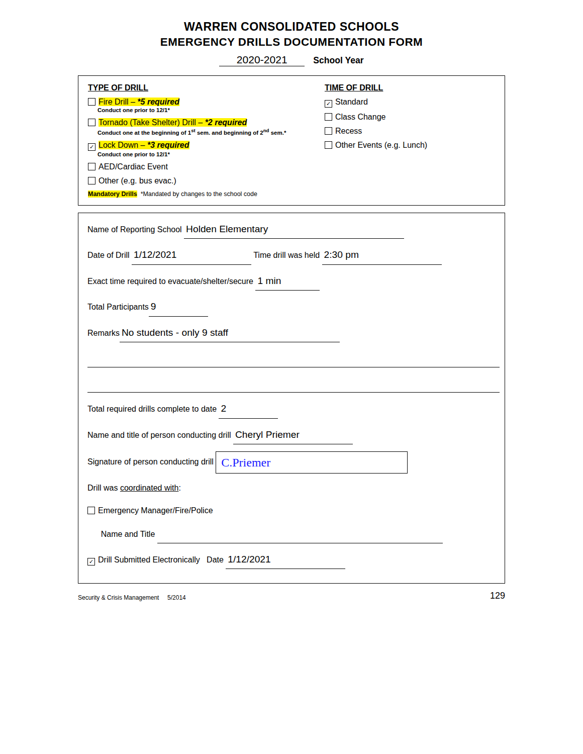WARREN CONSOLIDATED SCHOOLS
EMERGENCY DRILLS DOCUMENTATION FORM
2020-2021 School Year
| TYPE OF DRILL Fire Drill – *5 required Conduct one prior to 12/1* Tornado (Take Shelter) Drill – *2 required Conduct one at the beginning of 1 st sem. and beginning of 2 nd sem.* Lock Down – *3 required Conduct one prior to 12/1* AED/Cardiac Event Other (e.g. bus evac.) Mandatory Drills *Mandated by changes to the school code | TIME OF DRILL Standard Class Change Recess Other Events (e.g. Lunch) |
Name of Reporting School Holden Elementary
Date of Drill 1/12/2021 Time drill was held 2:30 pm
Exact time required to evacuate/shelter/secure 1 min
Total Participants9
RemarksNo students - only 9 staff
Total required drills complete to date 2
Name and title of person conducting drill Cheryl Priemer
Signature of person conducting drill C.Priemer
Drill was coordinated with:
Emergency Manager/Fire/Police
Name and Title
Drill Submitted Electronically Date 1/12/2021
Security & Crisis Management 5/2014
129